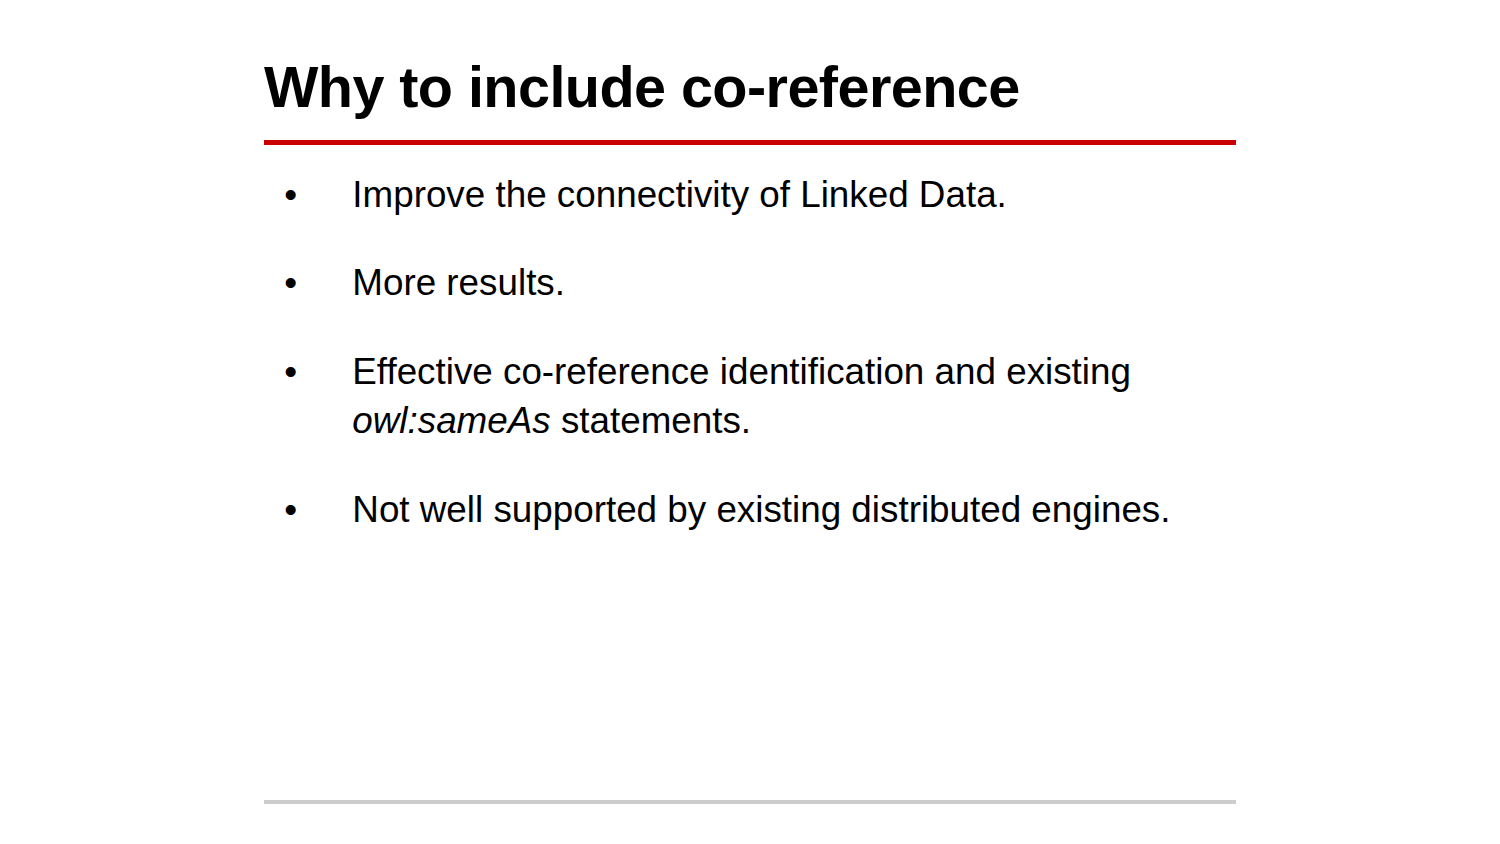Why to include co-reference
Improve the connectivity of Linked Data.
More results.
Effective co-reference identification and existing owl:sameAs statements.
Not well supported by existing distributed engines.